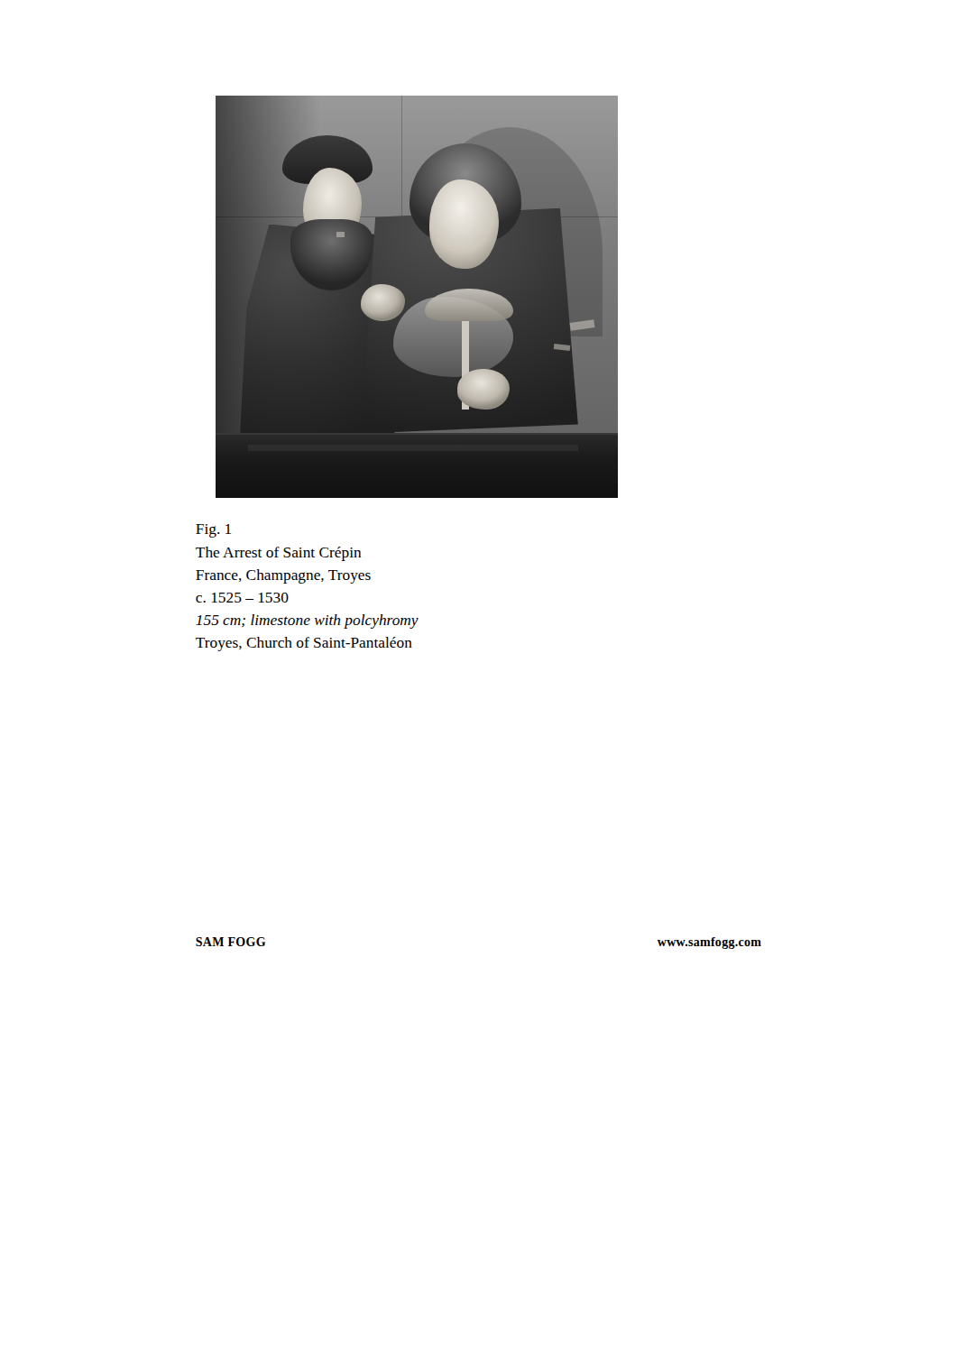Fig. 1
The Arrest of Saint Crépin
France, Champagne, Troyes
c. 1525 – 1530
155 cm; limestone with polcyhromy
Troyes, Church of Saint-Pantaléon
Sam Fogg www.samfogg.com